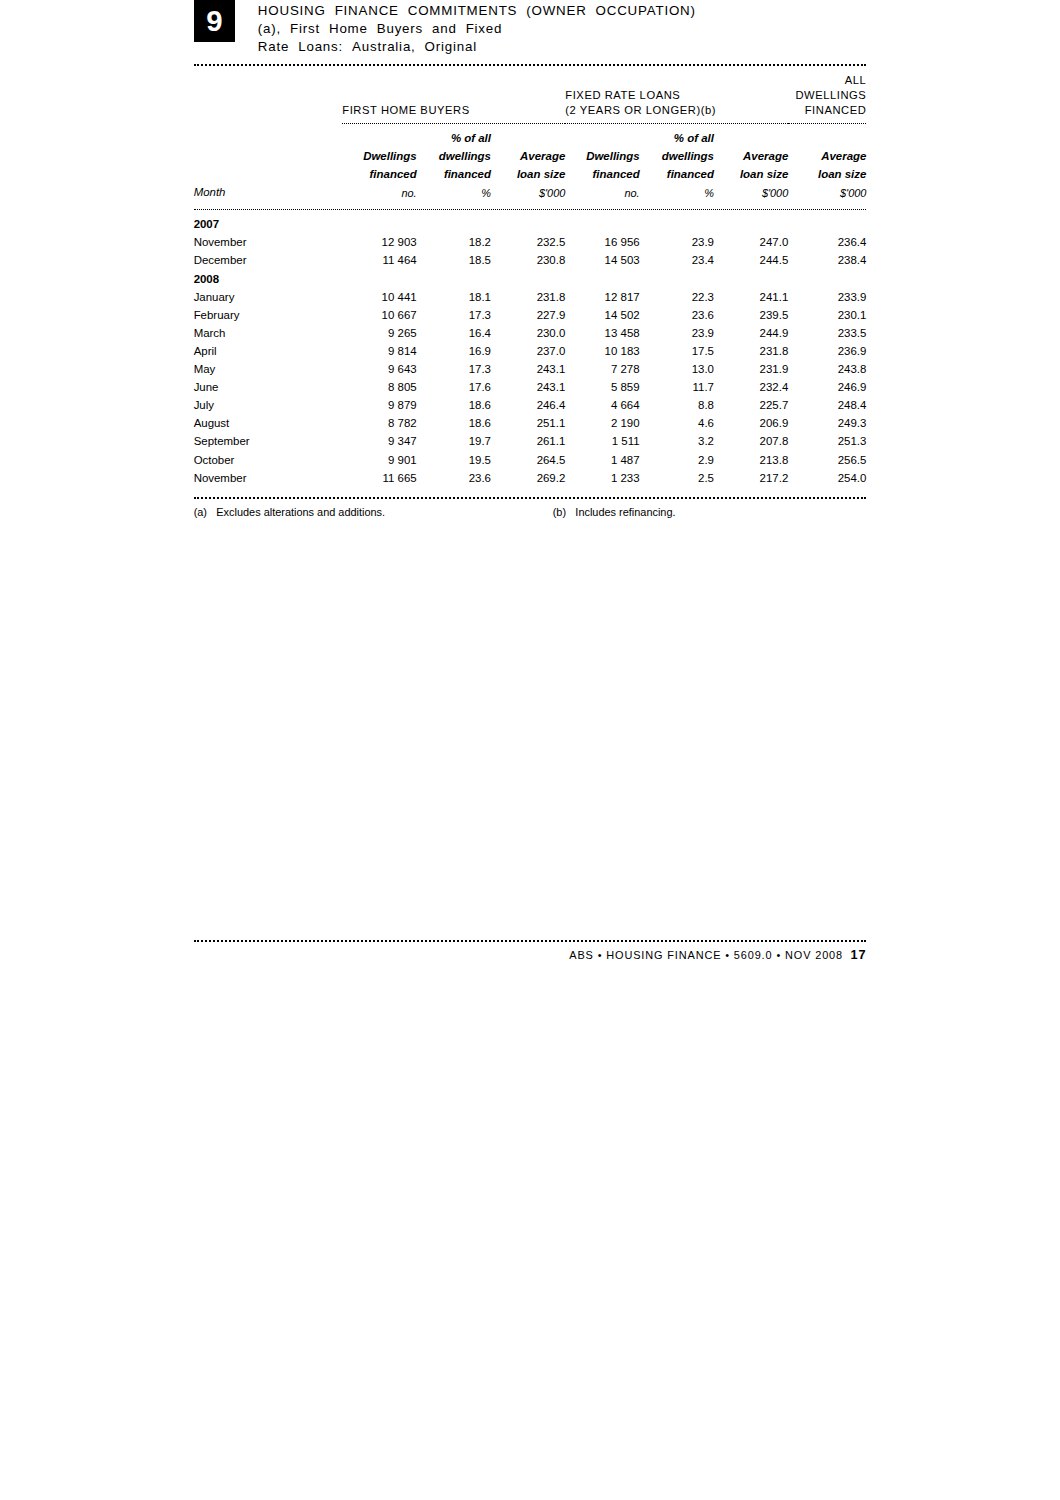9
HOUSING FINANCE COMMITMENTS (OWNER OCCUPATION)(a), First Home Buyers and Fixed Rate Loans: Australia, Original
| | FIRST HOME BUYERS | FIXED RATE LOANS (2 YEARS OR LONGER)(b) | ALL DWELLINGS FINANCED |
| --- | --- | --- | --- |
| | | % of all | | | % of all | | |
| | Dwellings | dwellings | Average | Dwellings | dwellings | Average | Average |
| | financed | financed | loan size | financed | financed | loan size | loan size |
| Month | no. | % | $'000 | no. | % | $'000 | $'000 |
| 2007 | | | | | | | |
| November | 12 903 | 18.2 | 232.5 | 16 956 | 23.9 | 247.0 | 236.4 |
| December | 11 464 | 18.5 | 230.8 | 14 503 | 23.4 | 244.5 | 238.4 |
| 2008 | | | | | | | |
| January | 10 441 | 18.1 | 231.8 | 12 817 | 22.3 | 241.1 | 233.9 |
| February | 10 667 | 17.3 | 227.9 | 14 502 | 23.6 | 239.5 | 230.1 |
| March | 9 265 | 16.4 | 230.0 | 13 458 | 23.9 | 244.9 | 233.5 |
| April | 9 814 | 16.9 | 237.0 | 10 183 | 17.5 | 231.8 | 236.9 |
| May | 9 643 | 17.3 | 243.1 | 7 278 | 13.0 | 231.9 | 243.8 |
| June | 8 805 | 17.6 | 243.1 | 5 859 | 11.7 | 232.4 | 246.9 |
| July | 9 879 | 18.6 | 246.4 | 4 664 | 8.8 | 225.7 | 248.4 |
| August | 8 782 | 18.6 | 251.1 | 2 190 | 4.6 | 206.9 | 249.3 |
| September | 9 347 | 19.7 | 261.1 | 1 511 | 3.2 | 207.8 | 251.3 |
| October | 9 901 | 19.5 | 264.5 | 1 487 | 2.9 | 213.8 | 256.5 |
| November | 11 665 | 23.6 | 269.2 | 1 233 | 2.5 | 217.2 | 254.0 |
| (a) | Excludes alterations and additions. | (b) | Includes refinancing. |
ABS • HOUSING FINANCE • 5609.0 • NOV 200817